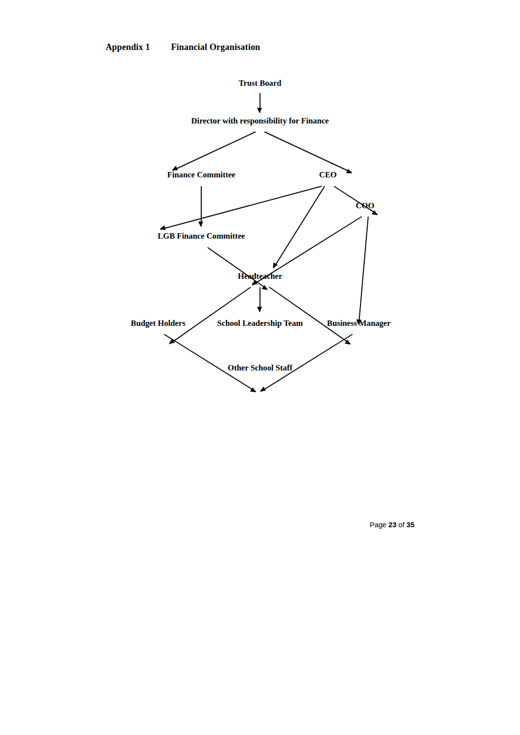Appendix 1 Financial Organisation
Trust Board
Director with responsibility for Finance
Finance Committee
CEO
COO
LGB Finance Committee
Headteacher
Budget Holders
School Leadership Team
Business Manager
Other School Staff
Page 23 of 35